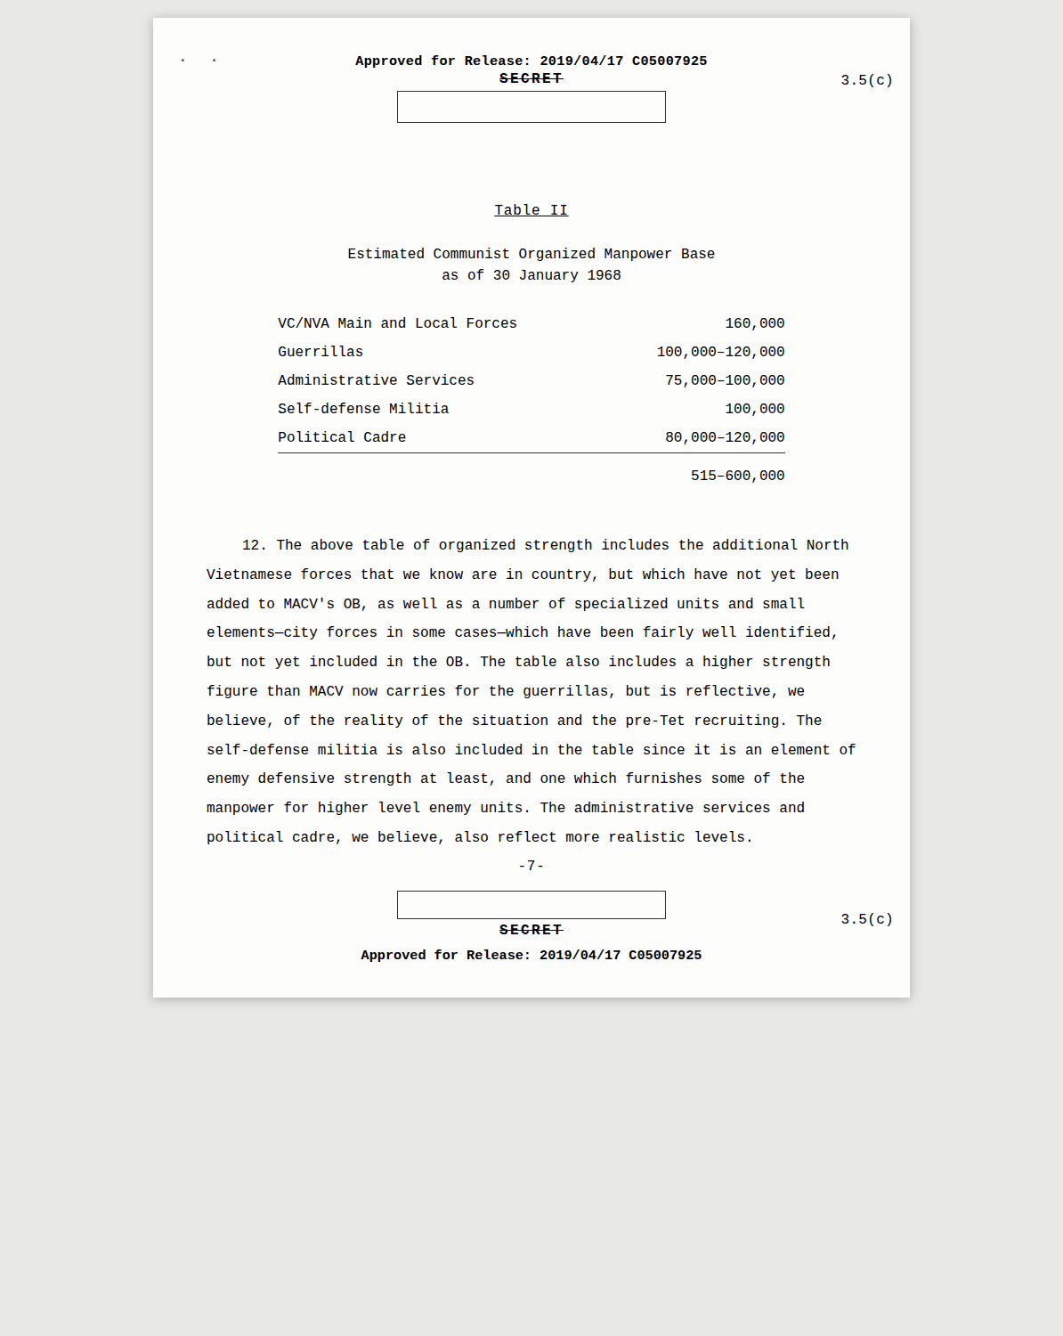. .
Approved for Release: 2019/04/17 C05007925
SECRET
3.5(c)
Table II
Estimated Communist Organized Manpower Base
as of 30 January 1968
| VC/NVA Main and Local Forces | 160,000 |
| Guerrillas | 100,000–120,000 |
| Administrative Services | 75,000–100,000 |
| Self-defense Militia | 100,000 |
| Political Cadre | 80,000–120,000 |
| | 515–600,000 |
12. The above table of organized strength includes the additional North Vietnamese forces that we know are in country, but which have not yet been added to MACV's OB, as well as a number of specialized units and small elements—city forces in some cases—which have been fairly well identified, but not yet included in the OB. The table also includes a higher strength figure than MACV now carries for the guerrillas, but is reflective, we believe, of the reality of the situation and the pre-Tet recruiting. The self-defense militia is also included in the table since it is an element of enemy defensive strength at least, and one which furnishes some of the manpower for higher level enemy units. The administrative services and political cadre, we believe, also reflect more realistic levels.
-7-
SECRET
Approved for Release: 2019/04/17 C05007925
3.5(c)